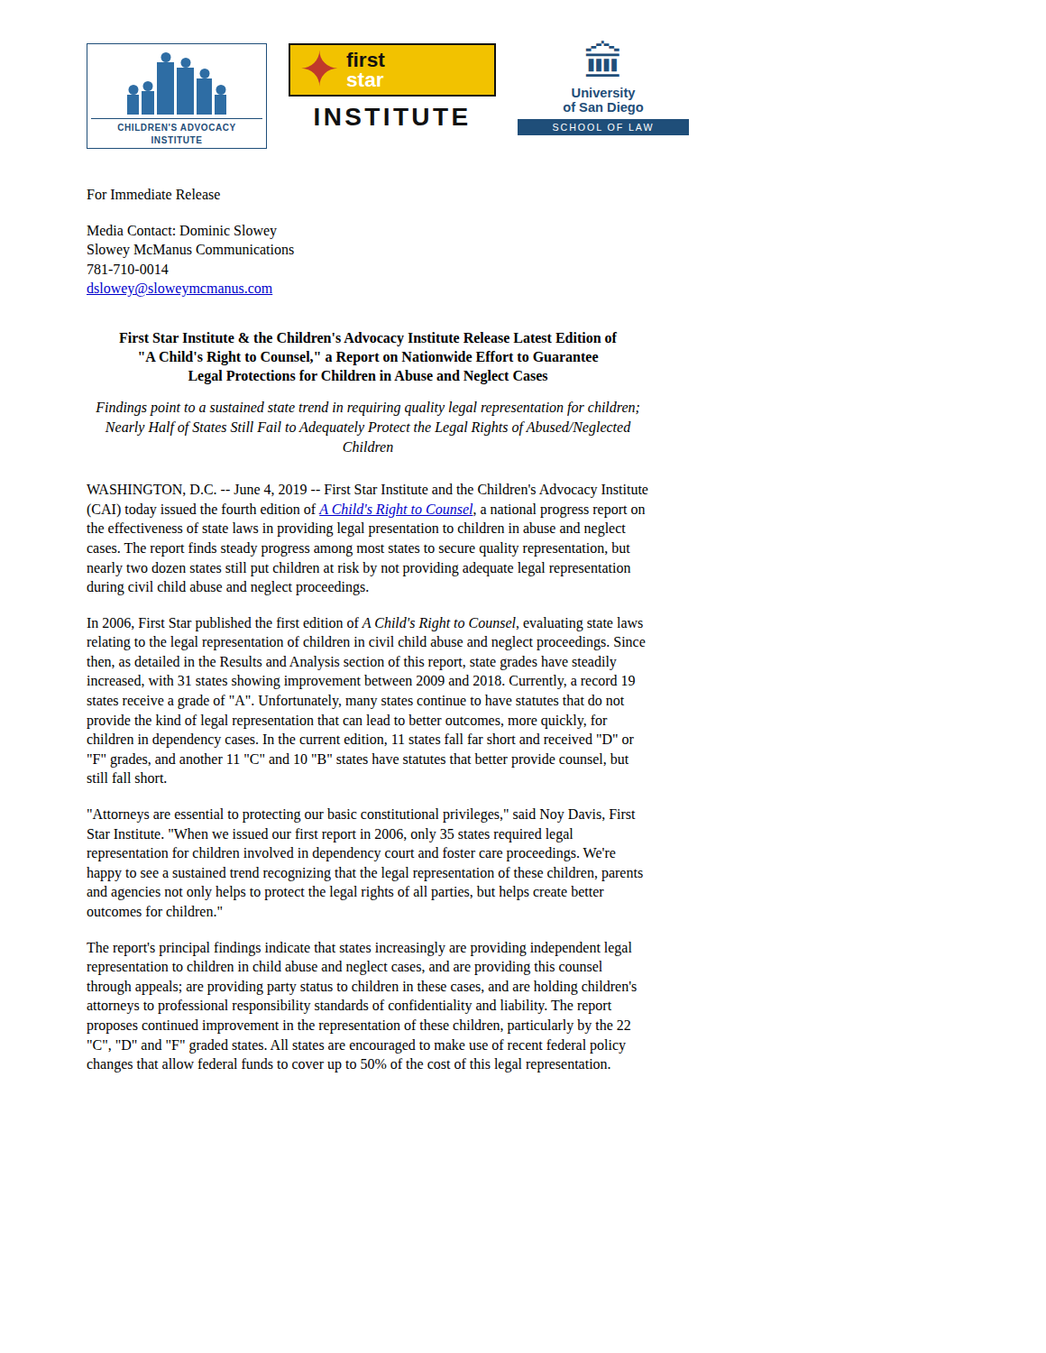CHILDREN'S ADVOCACY INSTITUTE
✦ first
star
INSTITUTE
🏛
University
of San Diego
SCHOOL OF LAW
For Immediate Release
Media Contact: Dominic Slowey
Slowey McManus Communications
781-710-0014
dslowey@sloweymcmanus.com
First Star Institute & the Children's Advocacy Institute Release Latest Edition of
"A Child's Right to Counsel," a Report on Nationwide Effort to Guarantee
Legal Protections for Children in Abuse and Neglect Cases
Findings point to a sustained state trend in requiring quality legal representation for children;
Nearly Half of States Still Fail to Adequately Protect the Legal Rights of Abused/Neglected Children
WASHINGTON, D.C. -- June 4, 2019 -- First Star Institute and the Children's Advocacy Institute (CAI) today issued the fourth edition of A Child's Right to Counsel, a national progress report on the effectiveness of state laws in providing legal presentation to children in abuse and neglect cases. The report finds steady progress among most states to secure quality representation, but nearly two dozen states still put children at risk by not providing adequate legal representation during civil child abuse and neglect proceedings.
In 2006, First Star published the first edition of A Child's Right to Counsel, evaluating state laws relating to the legal representation of children in civil child abuse and neglect proceedings. Since then, as detailed in the Results and Analysis section of this report, state grades have steadily increased, with 31 states showing improvement between 2009 and 2018. Currently, a record 19 states receive a grade of "A". Unfortunately, many states continue to have statutes that do not provide the kind of legal representation that can lead to better outcomes, more quickly, for children in dependency cases. In the current edition, 11 states fall far short and received "D" or "F" grades, and another 11 "C" and 10 "B" states have statutes that better provide counsel, but still fall short.
"Attorneys are essential to protecting our basic constitutional privileges," said Noy Davis, First Star Institute. "When we issued our first report in 2006, only 35 states required legal representation for children involved in dependency court and foster care proceedings. We're happy to see a sustained trend recognizing that the legal representation of these children, parents and agencies not only helps to protect the legal rights of all parties, but helps create better outcomes for children."
The report's principal findings indicate that states increasingly are providing independent legal representation to children in child abuse and neglect cases, and are providing this counsel through appeals; are providing party status to children in these cases, and are holding children's attorneys to professional responsibility standards of confidentiality and liability. The report proposes continued improvement in the representation of these children, particularly by the 22 "C", "D" and "F" graded states. All states are encouraged to make use of recent federal policy changes that allow federal funds to cover up to 50% of the cost of this legal representation.